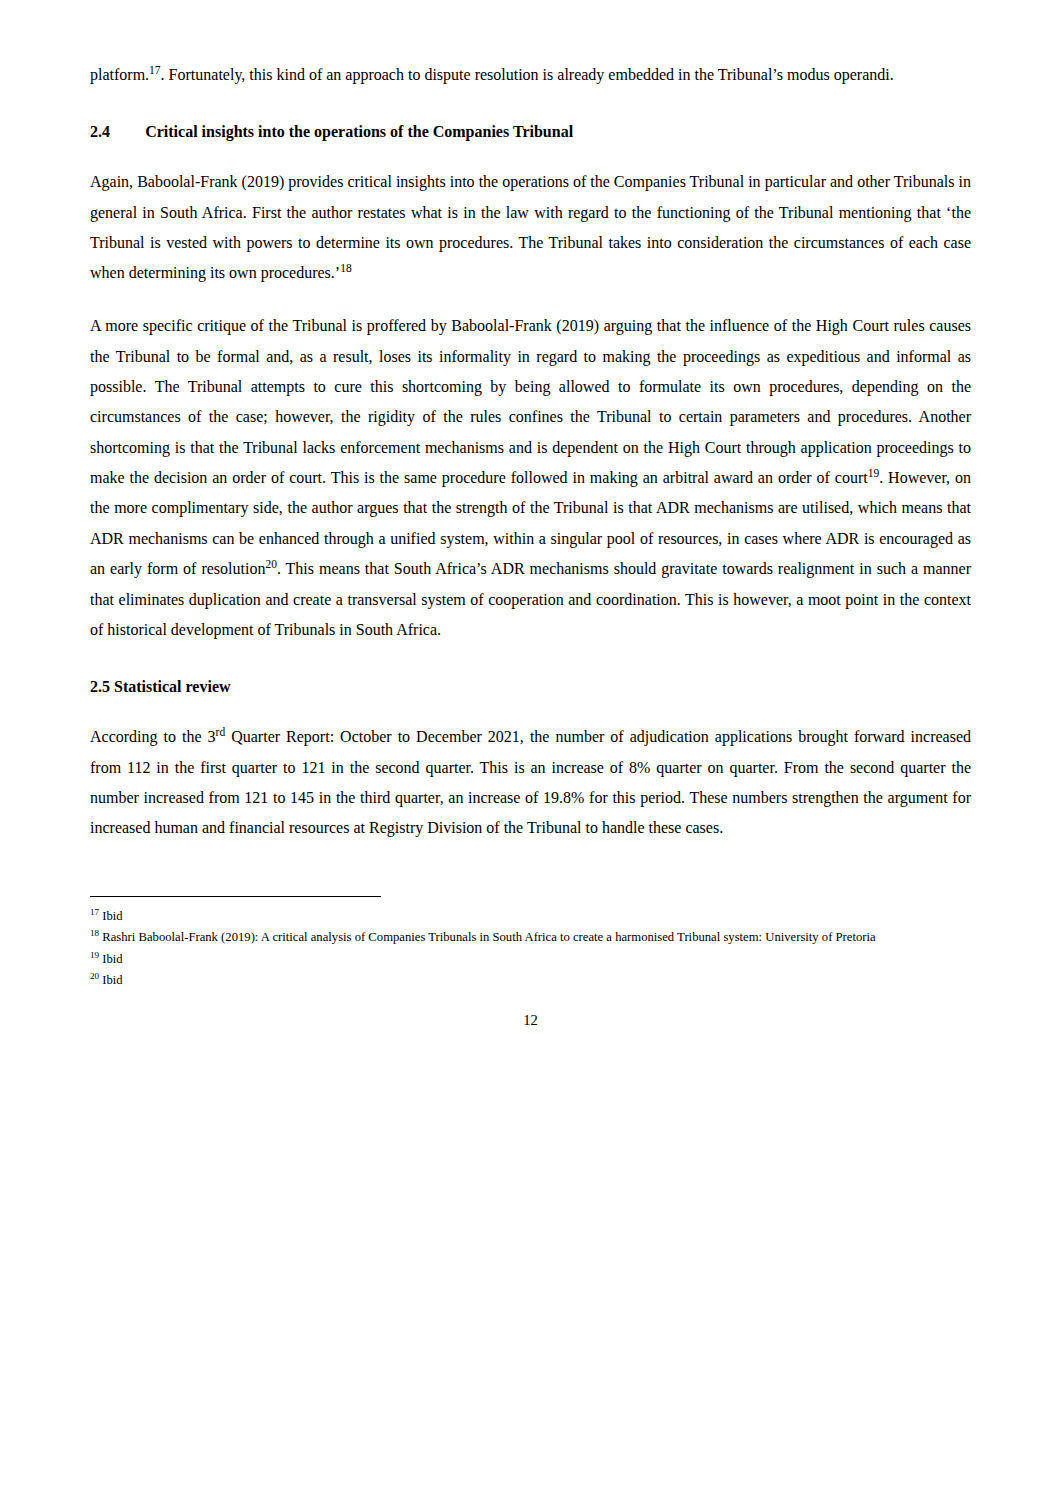platform.17. Fortunately, this kind of an approach to dispute resolution is already embedded in the Tribunal’s modus operandi.
2.4 Critical insights into the operations of the Companies Tribunal
Again, Baboolal-Frank (2019) provides critical insights into the operations of the Companies Tribunal in particular and other Tribunals in general in South Africa. First the author restates what is in the law with regard to the functioning of the Tribunal mentioning that ‘the Tribunal is vested with powers to determine its own procedures. The Tribunal takes into consideration the circumstances of each case when determining its own procedures.’18
A more specific critique of the Tribunal is proffered by Baboolal-Frank (2019) arguing that the influence of the High Court rules causes the Tribunal to be formal and, as a result, loses its informality in regard to making the proceedings as expeditious and informal as possible. The Tribunal attempts to cure this shortcoming by being allowed to formulate its own procedures, depending on the circumstances of the case; however, the rigidity of the rules confines the Tribunal to certain parameters and procedures. Another shortcoming is that the Tribunal lacks enforcement mechanisms and is dependent on the High Court through application proceedings to make the decision an order of court. This is the same procedure followed in making an arbitral award an order of court19. However, on the more complimentary side, the author argues that the strength of the Tribunal is that ADR mechanisms are utilised, which means that ADR mechanisms can be enhanced through a unified system, within a singular pool of resources, in cases where ADR is encouraged as an early form of resolution20. This means that South Africa’s ADR mechanisms should gravitate towards realignment in such a manner that eliminates duplication and create a transversal system of cooperation and coordination. This is however, a moot point in the context of historical development of Tribunals in South Africa.
2.5 Statistical review
According to the 3rd Quarter Report: October to December 2021, the number of adjudication applications brought forward increased from 112 in the first quarter to 121 in the second quarter. This is an increase of 8% quarter on quarter. From the second quarter the number increased from 121 to 145 in the third quarter, an increase of 19.8% for this period. These numbers strengthen the argument for increased human and financial resources at Registry Division of the Tribunal to handle these cases.
17Ibid
18Rashri Baboolal-Frank (2019): A critical analysis of Companies Tribunals in South Africa to create a harmonised Tribunal system: University of Pretoria
19Ibid
20Ibid
12